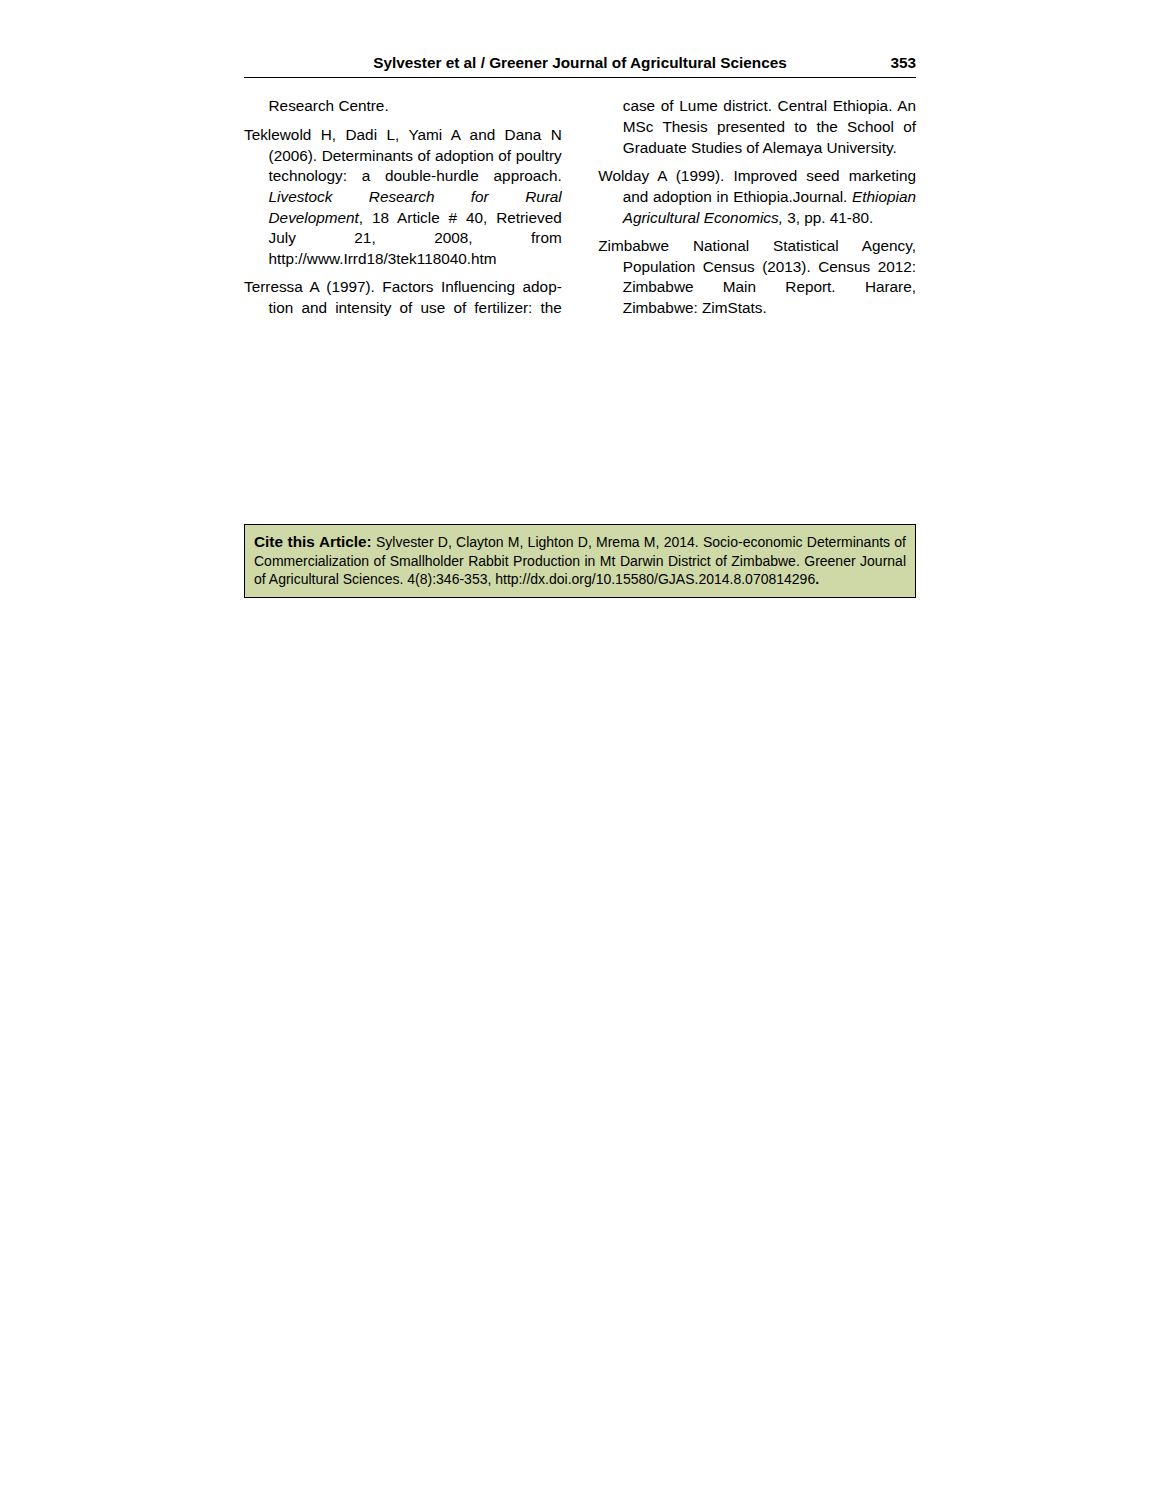Sylvester et al / Greener Journal of Agricultural Sciences 353
Research Centre.
Teklewold H, Dadi L, Yami A and Dana N (2006). Determinants of adoption of poultry technology: a double-hurdle approach. Livestock Research for Rural Development, 18 Article # 40, Retrieved July 21, 2008, from http://www.Irrd18/3tek118040.htm
Terressa A (1997). Factors Influencing adoption and intensity of use of fertilizer: the case of Lume district. Central Ethiopia. An MSc Thesis presented to the School of Graduate Studies of Alemaya University.
Wolday A (1999). Improved seed marketing and adoption in Ethiopia.Journal. Ethiopian Agricultural Economics, 3, pp. 41-80.
Zimbabwe National Statistical Agency, Population Census (2013). Census 2012: Zimbabwe Main Report. Harare, Zimbabwe: ZimStats.
Cite this Article: Sylvester D, Clayton M, Lighton D, Mrema M, 2014. Socio-economic Determinants of Commercialization of Smallholder Rabbit Production in Mt Darwin District of Zimbabwe. Greener Journal of Agricultural Sciences. 4(8):346-353, http://dx.doi.org/10.15580/GJAS.2014.8.070814296.